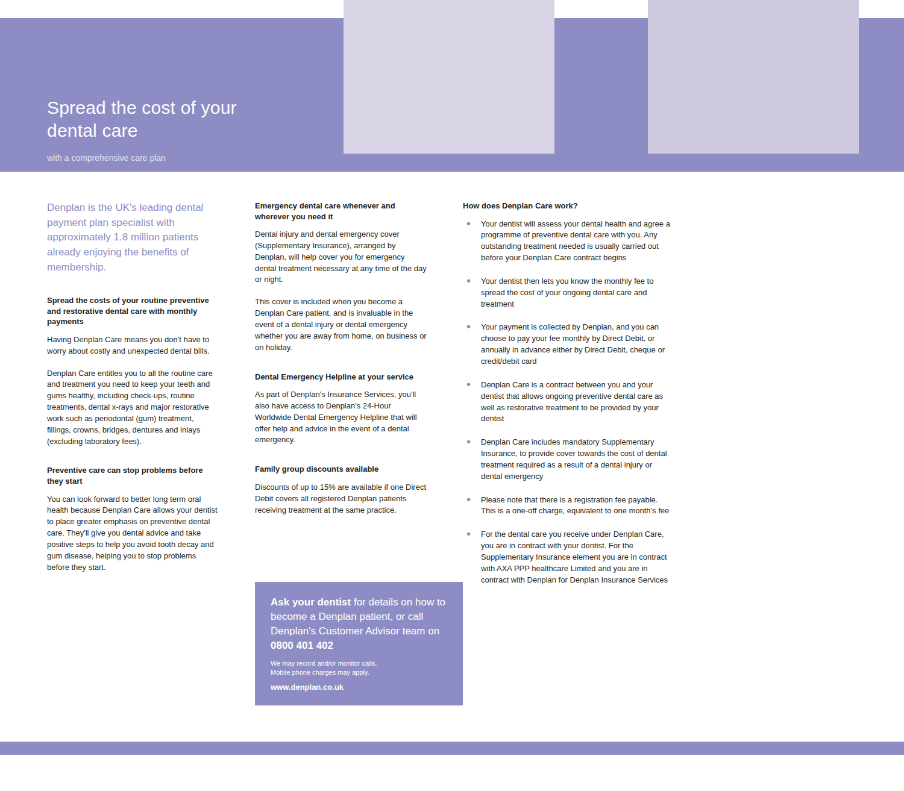Spread the cost of your
dental care
with a comprehensive care plan
Denplan is the UK's leading dental payment plan specialist with approximately 1.8 million patients already enjoying the benefits of membership.
Spread the costs of your routine preventive and restorative dental care with monthly payments
Having Denplan Care means you don't have to worry about costly and unexpected dental bills.
Denplan Care entitles you to all the routine care and treatment you need to keep your teeth and gums healthy, including check-ups, routine treatments, dental x-rays and major restorative work such as periodontal (gum) treatment, fillings, crowns, bridges, dentures and inlays (excluding laboratory fees).
Preventive care can stop problems before they start
You can look forward to better long term oral health because Denplan Care allows your dentist to place greater emphasis on preventive dental care. They'll give you dental advice and take positive steps to help you avoid tooth decay and gum disease, helping you to stop problems before they start.
Emergency dental care whenever and wherever you need it
Dental injury and dental emergency cover (Supplementary Insurance), arranged by Denplan, will help cover you for emergency dental treatment necessary at any time of the day or night.
This cover is included when you become a Denplan Care patient, and is invaluable in the event of a dental injury or dental emergency whether you are away from home, on business or on holiday.
Dental Emergency Helpline at your service
As part of Denplan's Insurance Services, you'll also have access to Denplan's 24-Hour Worldwide Dental Emergency Helpline that will offer help and advice in the event of a dental emergency.
Family group discounts available
Discounts of up to 15% are available if one Direct Debit covers all registered Denplan patients receiving treatment at the same practice.
Ask your dentist for details on how to become a Denplan patient, or call Denplan's Customer Advisor team on 0800 401 402
We may record and/or monitor calls.
Mobile phone charges may apply.
www.denplan.co.uk
How does Denplan Care work?
Your dentist will assess your dental health and agree a programme of preventive dental care with you. Any outstanding treatment needed is usually carried out before your Denplan Care contract begins
Your dentist then lets you know the monthly fee to spread the cost of your ongoing dental care and treatment
Your payment is collected by Denplan, and you can choose to pay your fee monthly by Direct Debit, or annually in advance either by Direct Debit, cheque or credit/debit card
Denplan Care is a contract between you and your dentist that allows ongoing preventive dental care as well as restorative treatment to be provided by your dentist
Denplan Care includes mandatory Supplementary Insurance, to provide cover towards the cost of dental treatment required as a result of a dental injury or dental emergency
Please note that there is a registration fee payable. This is a one-off charge, equivalent to one month's fee
For the dental care you receive under Denplan Care, you are in contract with your dentist. For the Supplementary Insurance element you are in contract with AXA PPP healthcare Limited and you are in contract with Denplan for Denplan Insurance Services